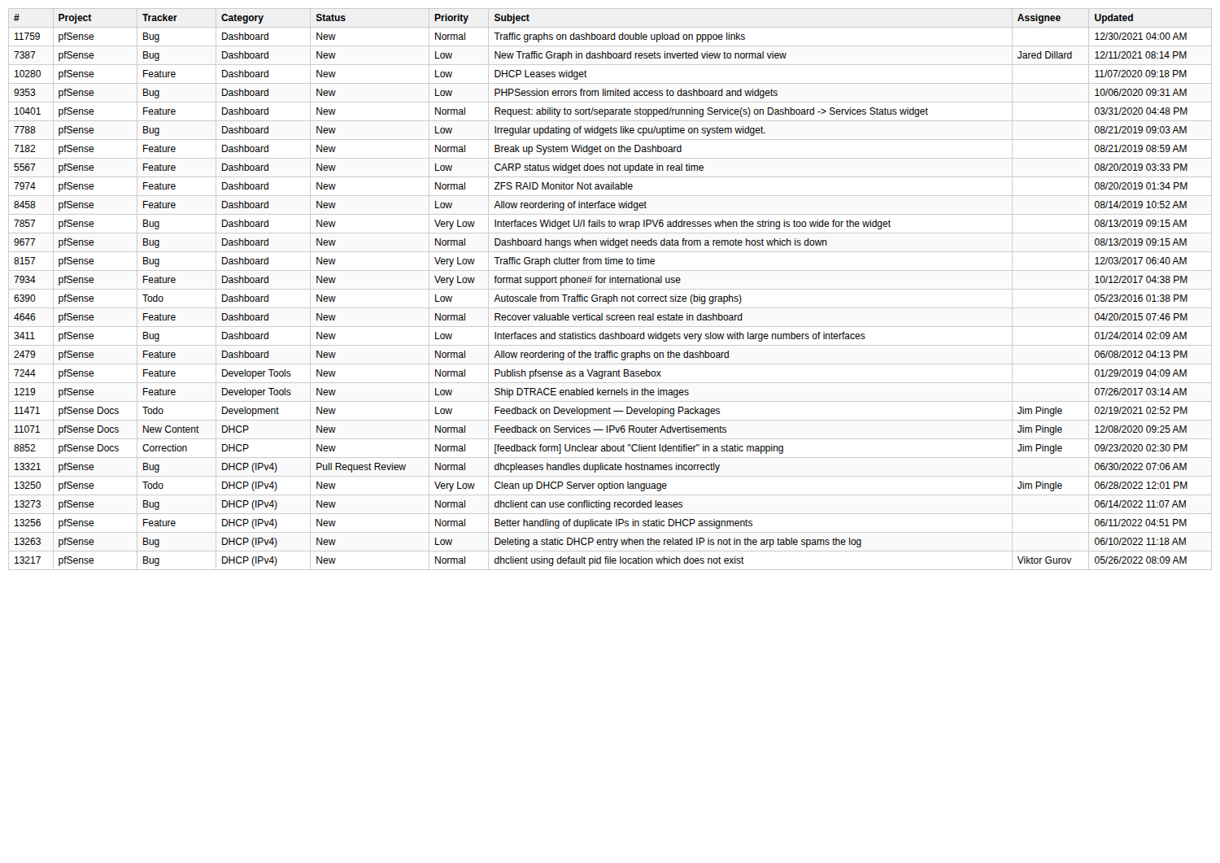| # | Project | Tracker | Category | Status | Priority | Subject | Assignee | Updated |
| --- | --- | --- | --- | --- | --- | --- | --- | --- |
| 11759 | pfSense | Bug | Dashboard | New | Normal | Traffic graphs on dashboard double upload on pppoe links | | 12/30/2021 04:00 AM |
| 7387 | pfSense | Bug | Dashboard | New | Low | New Traffic Graph in dashboard resets inverted view to normal view | Jared Dillard | 12/11/2021 08:14 PM |
| 10280 | pfSense | Feature | Dashboard | New | Low | DHCP Leases widget | | 11/07/2020 09:18 PM |
| 9353 | pfSense | Bug | Dashboard | New | Low | PHPSession errors from limited access to dashboard and widgets | | 10/06/2020 09:31 AM |
| 10401 | pfSense | Feature | Dashboard | New | Normal | Request: ability to sort/separate stopped/running Service(s) on Dashboard -> Services Status widget | | 03/31/2020 04:48 PM |
| 7788 | pfSense | Bug | Dashboard | New | Low | Irregular updating of widgets like cpu/uptime on system widget. | | 08/21/2019 09:03 AM |
| 7182 | pfSense | Feature | Dashboard | New | Normal | Break up System Widget on the Dashboard | | 08/21/2019 08:59 AM |
| 5567 | pfSense | Feature | Dashboard | New | Low | CARP status widget does not update in real time | | 08/20/2019 03:33 PM |
| 7974 | pfSense | Feature | Dashboard | New | Normal | ZFS RAID Monitor Not available | | 08/20/2019 01:34 PM |
| 8458 | pfSense | Feature | Dashboard | New | Low | Allow reordering of interface widget | | 08/14/2019 10:52 AM |
| 7857 | pfSense | Bug | Dashboard | New | Very Low | Interfaces Widget U/I fails to wrap IPV6 addresses when the string is too wide for the widget | | 08/13/2019 09:15 AM |
| 9677 | pfSense | Bug | Dashboard | New | Normal | Dashboard hangs when widget needs data from a remote host which is down | | 08/13/2019 09:15 AM |
| 8157 | pfSense | Bug | Dashboard | New | Very Low | Traffic Graph clutter from time to time | | 12/03/2017 06:40 AM |
| 7934 | pfSense | Feature | Dashboard | New | Very Low | format support phone# for international use | | 10/12/2017 04:38 PM |
| 6390 | pfSense | Todo | Dashboard | New | Low | Autoscale from Traffic Graph not correct size (big graphs) | | 05/23/2016 01:38 PM |
| 4646 | pfSense | Feature | Dashboard | New | Normal | Recover valuable vertical screen real estate in dashboard | | 04/20/2015 07:46 PM |
| 3411 | pfSense | Bug | Dashboard | New | Low | Interfaces and statistics dashboard widgets very slow with large numbers of interfaces | | 01/24/2014 02:09 AM |
| 2479 | pfSense | Feature | Dashboard | New | Normal | Allow reordering of the traffic graphs on the dashboard | | 06/08/2012 04:13 PM |
| 7244 | pfSense | Feature | Developer Tools | New | Normal | Publish pfsense as a Vagrant Basebox | | 01/29/2019 04:09 AM |
| 1219 | pfSense | Feature | Developer Tools | New | Low | Ship DTRACE enabled kernels in the images | | 07/26/2017 03:14 AM |
| 11471 | pfSense Docs | Todo | Development | New | Low | Feedback on Development — Developing Packages | Jim Pingle | 02/19/2021 02:52 PM |
| 11071 | pfSense Docs | New Content | DHCP | New | Normal | Feedback on Services — IPv6 Router Advertisements | Jim Pingle | 12/08/2020 09:25 AM |
| 8852 | pfSense Docs | Correction | DHCP | New | Normal | [feedback form] Unclear about "Client Identifier" in a static mapping | Jim Pingle | 09/23/2020 02:30 PM |
| 13321 | pfSense | Bug | DHCP (IPv4) | Pull Request Review | Normal | dhcpleases handles duplicate hostnames incorrectly | | 06/30/2022 07:06 AM |
| 13250 | pfSense | Todo | DHCP (IPv4) | New | Very Low | Clean up DHCP Server option language | Jim Pingle | 06/28/2022 12:01 PM |
| 13273 | pfSense | Bug | DHCP (IPv4) | New | Normal | dhclient can use conflicting recorded leases | | 06/14/2022 11:07 AM |
| 13256 | pfSense | Feature | DHCP (IPv4) | New | Normal | Better handling of duplicate IPs in static DHCP assignments | | 06/11/2022 04:51 PM |
| 13263 | pfSense | Bug | DHCP (IPv4) | New | Low | Deleting a static DHCP entry when the related IP is not in the arp table spams the log | | 06/10/2022 11:18 AM |
| 13217 | pfSense | Bug | DHCP (IPv4) | New | Normal | dhclient using default pid file location which does not exist | Viktor Gurov | 05/26/2022 08:09 AM |